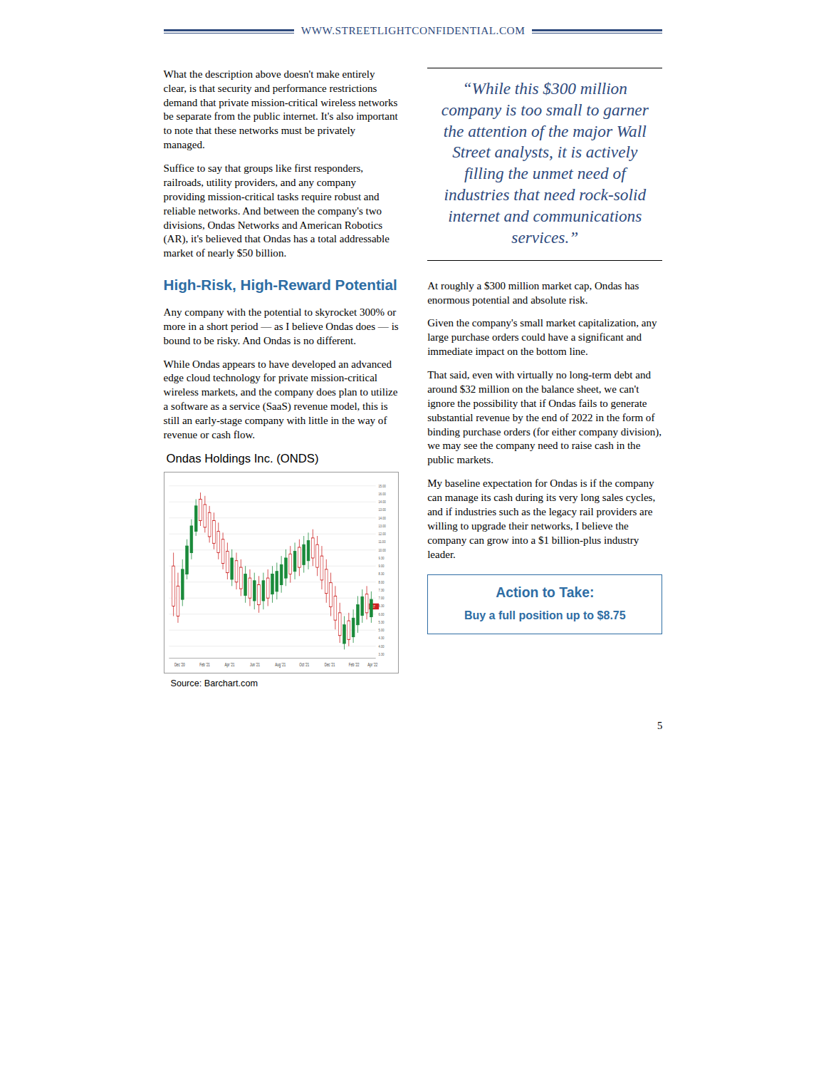WWW.STREETLIGHTCONFIDENTIAL.COM
What the description above doesn't make entirely clear, is that security and performance restrictions demand that private mission-critical wireless networks be separate from the public internet. It's also important to note that these networks must be privately managed.
Suffice to say that groups like first responders, railroads, utility providers, and any company providing mission-critical tasks require robust and reliable networks. And between the company's two divisions, Ondas Networks and American Robotics (AR), it's believed that Ondas has a total addressable market of nearly $50 billion.
High-Risk, High-Reward Potential
Any company with the potential to skyrocket 300% or more in a short period — as I believe Ondas does — is bound to be risky. And Ondas is no different.
While Ondas appears to have developed an advanced edge cloud technology for private mission-critical wireless markets, and the company does plan to utilize a software as a service (SaaS) revenue model, this is still an early-stage company with little in the way of revenue or cash flow.
Ondas Holdings Inc. (ONDS)
15.00 16.00 14.00 13.00 14.00 13.00 12.00 11.00 10.00 9.30 9.00 8.30 8.00 7.30 7.00 6.30 6.00 5.30 5.00 4.30 4.00 3.30 6.37 Dec '20 Feb '21 Apr '21 Jun '21 Aug '21 Oct '21 Dec '21 Feb '22 Apr '22
Source: Barchart.com
“While this $300 million company is too small to garner the attention of the major Wall Street analysts, it is actively filling the unmet need of industries that need rock-solid internet and communications services.”
At roughly a $300 million market cap, Ondas has enormous potential and absolute risk.
Given the company's small market capitalization, any large purchase orders could have a significant and immediate impact on the bottom line.
That said, even with virtually no long-term debt and around $32 million on the balance sheet, we can't ignore the possibility that if Ondas fails to generate substantial revenue by the end of 2022 in the form of binding purchase orders (for either company division), we may see the company need to raise cash in the public markets.
My baseline expectation for Ondas is if the company can manage its cash during its very long sales cycles, and if industries such as the legacy rail providers are willing to upgrade their networks, I believe the company can grow into a $1 billion-plus industry leader.
Action to Take:
Buy a full position up to $8.75
5